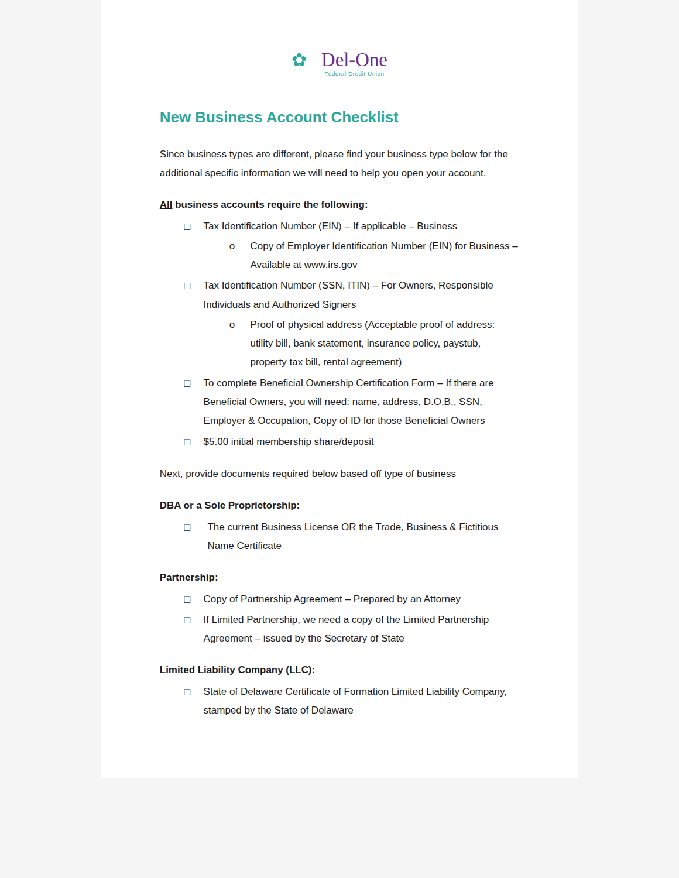Del-One Federal Credit Union
New Business Account Checklist
Since business types are different, please find your business type below for the additional specific information we will need to help you open your account.
All business accounts require the following:
Tax Identification Number (EIN) – If applicable – Business
Copy of Employer Identification Number (EIN) for Business – Available at www.irs.gov
Tax Identification Number (SSN, ITIN) – For Owners, Responsible Individuals and Authorized Signers
Proof of physical address (Acceptable proof of address: utility bill, bank statement, insurance policy, paystub, property tax bill, rental agreement)
To complete Beneficial Ownership Certification Form – If there are Beneficial Owners, you will need: name, address, D.O.B., SSN, Employer & Occupation, Copy of ID for those Beneficial Owners
$5.00 initial membership share/deposit
Next, provide documents required below based off type of business
DBA or a Sole Proprietorship:
The current Business License OR the Trade, Business & Fictitious Name Certificate
Partnership:
Copy of Partnership Agreement – Prepared by an Attorney
If Limited Partnership, we need a copy of the Limited Partnership Agreement – issued by the Secretary of State
Limited Liability Company (LLC):
State of Delaware Certificate of Formation Limited Liability Company, stamped by the State of Delaware